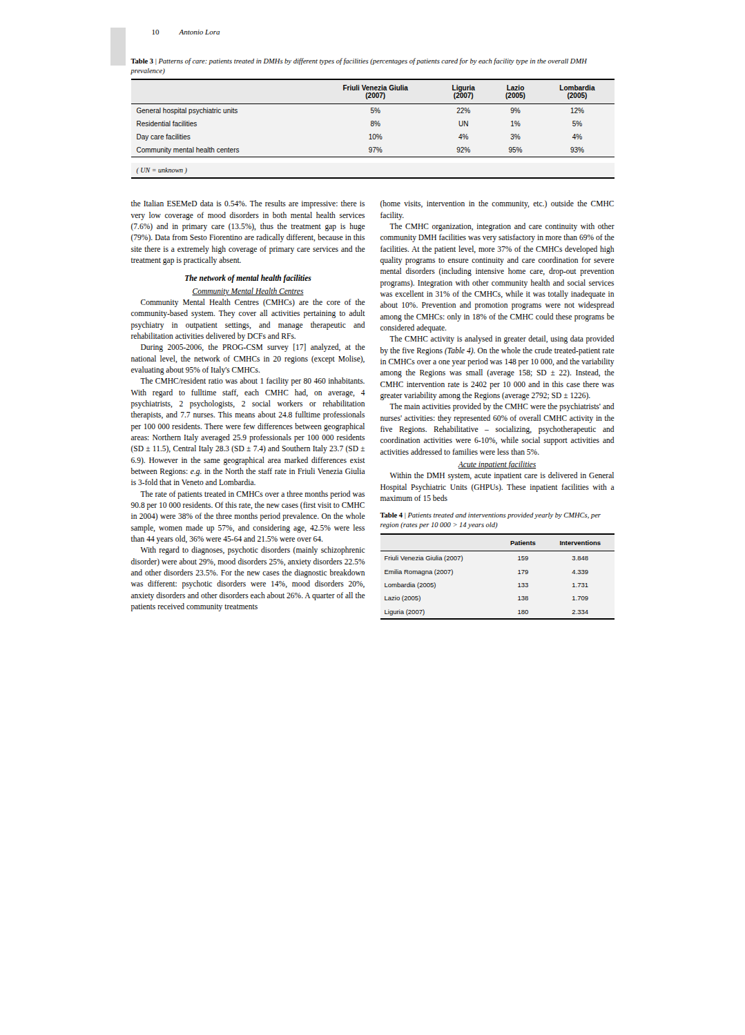10 Antonio Lora
Table 3 | Patterns of care: patients treated in DMHs by different types of facilities (percentages of patients cared for by each facility type in the overall DMH prevalence)
| | Friuli Venezia Giulia (2007) | Liguria (2007) | Lazio (2005) | Lombardia (2005) |
| --- | --- | --- | --- | --- |
| General hospital psychiatric units | 5% | 22% | 9% | 12% |
| Residential facilities | 8% | UN | 1% | 5% |
| Day care facilities | 10% | 4% | 3% | 4% |
| Community mental health centers | 97% | 92% | 95% | 93% |
( UN = unknown )
the Italian ESEMeD data is 0.54%. The results are impressive: there is very low coverage of mood disorders in both mental health services (7.6%) and in primary care (13.5%), thus the treatment gap is huge (79%). Data from Sesto Fiorentino are radically different, because in this site there is a extremely high coverage of primary care services and the treatment gap is practically absent.
The network of mental health facilities
Community Mental Health Centres
Community Mental Health Centres (CMHCs) are the core of the community-based system. They cover all activities pertaining to adult psychiatry in outpatient settings, and manage therapeutic and rehabilitation activities delivered by DCFs and RFs.
During 2005-2006, the PROG-CSM survey [17] analyzed, at the national level, the network of CMHCs in 20 regions (except Molise), evaluating about 95% of Italy's CMHCs.
The CMHC/resident ratio was about 1 facility per 80 460 inhabitants. With regard to fulltime staff, each CMHC had, on average, 4 psychiatrists, 2 psychologists, 2 social workers or rehabilitation therapists, and 7.7 nurses. This means about 24.8 fulltime professionals per 100 000 residents. There were few differences between geographical areas: Northern Italy averaged 25.9 professionals per 100 000 residents (SD ± 11.5), Central Italy 28.3 (SD ± 7.4) and Southern Italy 23.7 (SD ± 6.9). However in the same geographical area marked differences exist between Regions: e.g. in the North the staff rate in Friuli Venezia Giulia is 3-fold that in Veneto and Lombardia.
The rate of patients treated in CMHCs over a three months period was 90.8 per 10 000 residents. Of this rate, the new cases (first visit to CMHC in 2004) were 38% of the three months period prevalence. On the whole sample, women made up 57%, and considering age, 42.5% were less than 44 years old, 36% were 45-64 and 21.5% were over 64.
With regard to diagnoses, psychotic disorders (mainly schizophrenic disorder) were about 29%, mood disorders 25%, anxiety disorders 22.5% and other disorders 23.5%. For the new cases the diagnostic breakdown was different: psychotic disorders were 14%, mood disorders 20%, anxiety disorders and other disorders each about 26%. A quarter of all the patients received community treatments
(home visits, intervention in the community, etc.) outside the CMHC facility.
The CMHC organization, integration and care continuity with other community DMH facilities was very satisfactory in more than 69% of the facilities. At the patient level, more 37% of the CMHCs developed high quality programs to ensure continuity and care coordination for severe mental disorders (including intensive home care, drop-out prevention programs). Integration with other community health and social services was excellent in 31% of the CMHCs, while it was totally inadequate in about 10%. Prevention and promotion programs were not widespread among the CMHCs: only in 18% of the CMHC could these programs be considered adequate.
The CMHC activity is analysed in greater detail, using data provided by the five Regions (Table 4). On the whole the crude treated-patient rate in CMHCs over a one year period was 148 per 10 000, and the variability among the Regions was small (average 158; SD ± 22). Instead, the CMHC intervention rate is 2402 per 10 000 and in this case there was greater variability among the Regions (average 2792; SD ± 1226).
The main activities provided by the CMHC were the psychiatrists' and nurses' activities: they represented 60% of overall CMHC activity in the five Regions. Rehabilitative – socializing, psychotherapeutic and coordination activities were 6-10%, while social support activities and activities addressed to families were less than 5%.
Acute inpatient facilities
Within the DMH system, acute inpatient care is delivered in General Hospital Psychiatric Units (GHPUs). These inpatient facilities with a maximum of 15 beds
Table 4 | Patients treated and interventions provided yearly by CMHCs, per region (rates per 10 000 > 14 years old)
| | Patients | Interventions |
| --- | --- | --- |
| Friuli Venezia Giulia (2007) | 159 | 3.848 |
| Emilia Romagna (2007) | 179 | 4.339 |
| Lombardia (2005) | 133 | 1.731 |
| Lazio (2005) | 138 | 1.709 |
| Liguria (2007) | 180 | 2.334 |